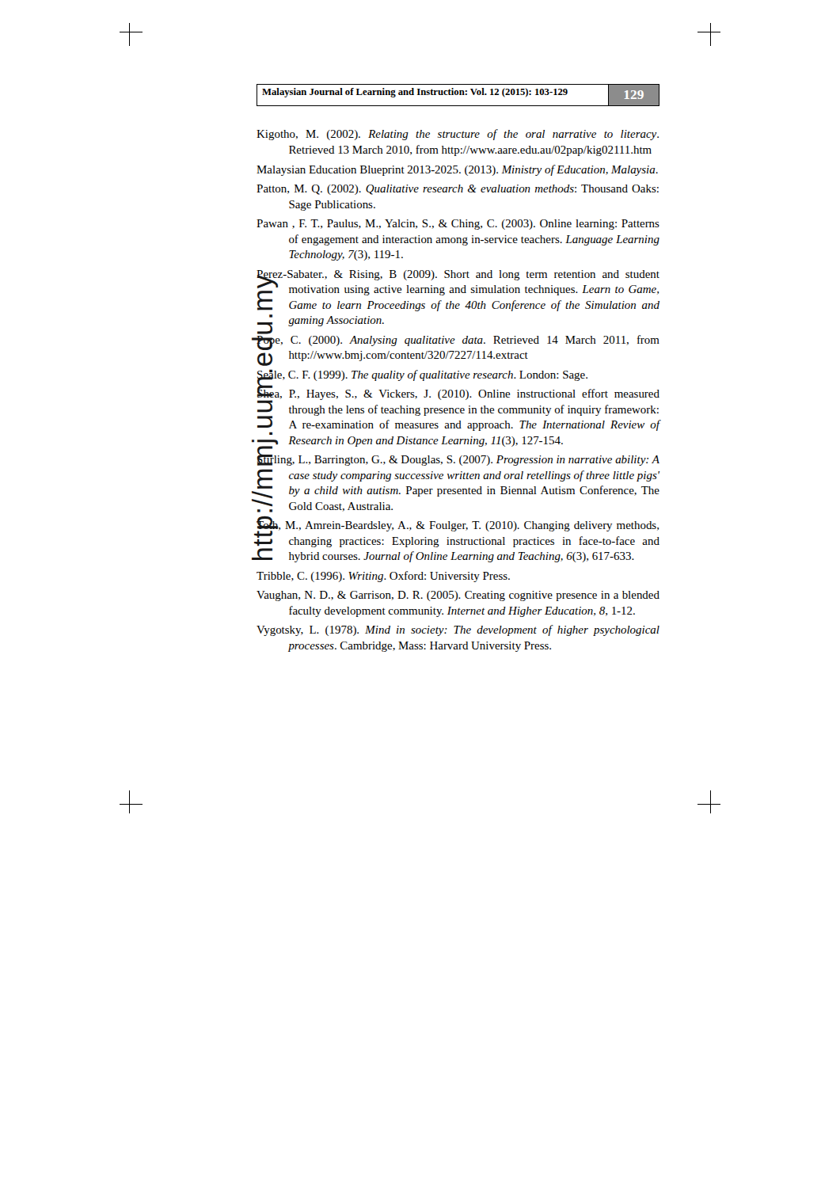http://mmj.uum.edu.my
Malaysian Journal of Learning and Instruction: Vol. 12 (2015): 103-129
129
Kigotho, M. (2002). Relating the structure of the oral narrative to literacy. Retrieved 13 March 2010, from http://www.aare.edu.au/02pap/kig02111.htm
Malaysian Education Blueprint 2013-2025. (2013). Ministry of Education, Malaysia.
Patton, M. Q. (2002). Qualitative research & evaluation methods: Thousand Oaks: Sage Publications.
Pawan , F. T., Paulus, M., Yalcin, S., & Ching, C. (2003). Online learning: Patterns of engagement and interaction among in-service teachers. Language Learning Technology, 7(3), 119-1.
Perez-Sabater., & Rising, B (2009). Short and long term retention and student motivation using active learning and simulation techniques. Learn to Game, Game to learn Proceedings of the 40th Conference of the Simulation and gaming Association.
Pope, C. (2000). Analysing qualitative data. Retrieved 14 March 2011, from http://www.bmj.com/content/320/7227/114.extract
Seale, C. F. (1999). The quality of qualitative research. London: Sage.
Shea, P., Hayes, S., & Vickers, J. (2010). Online instructional effort measured through the lens of teaching presence in the community of inquiry framework: A re-examination of measures and approach. The International Review of Research in Open and Distance Learning, 11(3), 127-154.
Stirling, L., Barrington, G., & Douglas, S. (2007). Progression in narrative ability: A case study comparing successive written and oral retellings of three little pigs' by a child with autism. Paper presented in Biennal Autism Conference, The Gold Coast, Australia.
Toth, M., Amrein-Beardsley, A., & Foulger, T. (2010). Changing delivery methods, changing practices: Exploring instructional practices in face-to-face and hybrid courses. Journal of Online Learning and Teaching, 6(3), 617-633.
Tribble, C. (1996). Writing. Oxford: University Press.
Vaughan, N. D., & Garrison, D. R. (2005). Creating cognitive presence in a blended faculty development community. Internet and Higher Education, 8, 1-12.
Vygotsky, L. (1978). Mind in society: The development of higher psychological processes. Cambridge, Mass: Harvard University Press.